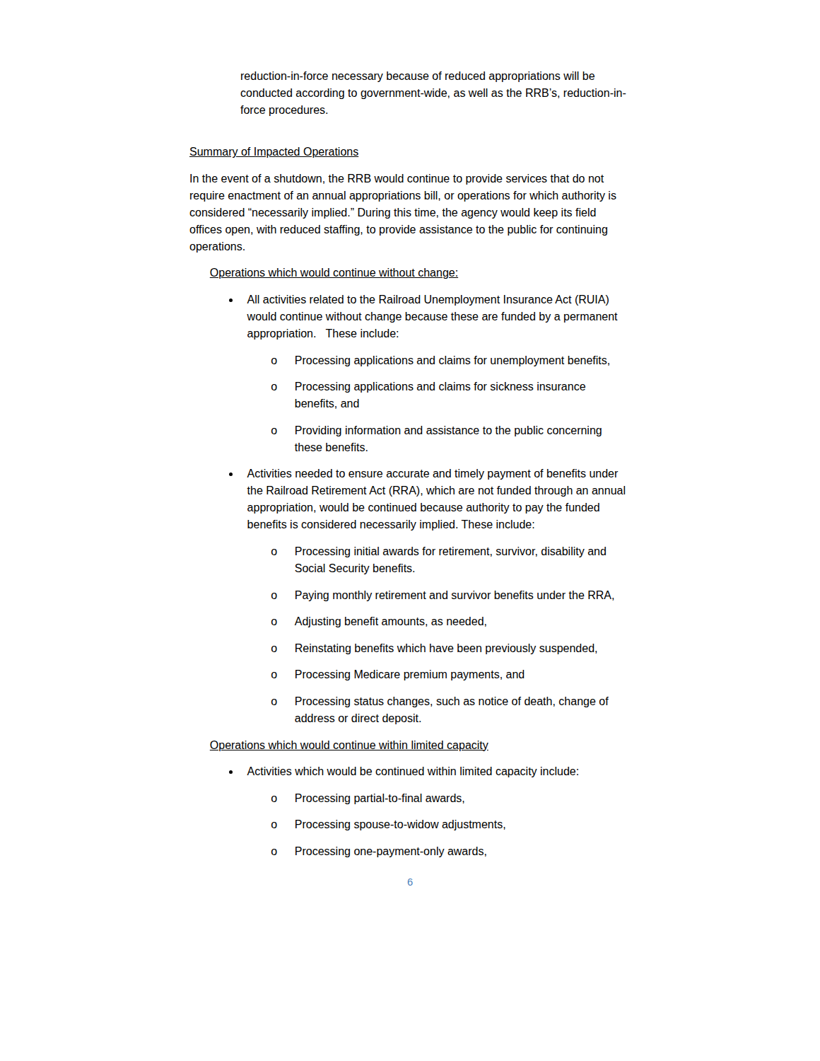reduction-in-force necessary because of reduced appropriations will be conducted according to government-wide, as well as the RRB’s, reduction-in-force procedures.
Summary of Impacted Operations
In the event of a shutdown, the RRB would continue to provide services that do not require enactment of an annual appropriations bill, or operations for which authority is considered “necessarily implied.” During this time, the agency would keep its field offices open, with reduced staffing, to provide assistance to the public for continuing operations.
Operations which would continue without change:
All activities related to the Railroad Unemployment Insurance Act (RUIA) would continue without change because these are funded by a permanent appropriation. These include:
Processing applications and claims for unemployment benefits,
Processing applications and claims for sickness insurance benefits, and
Providing information and assistance to the public concerning these benefits.
Activities needed to ensure accurate and timely payment of benefits under the Railroad Retirement Act (RRA), which are not funded through an annual appropriation, would be continued because authority to pay the funded benefits is considered necessarily implied. These include:
Processing initial awards for retirement, survivor, disability and Social Security benefits.
Paying monthly retirement and survivor benefits under the RRA,
Adjusting benefit amounts, as needed,
Reinstating benefits which have been previously suspended,
Processing Medicare premium payments, and
Processing status changes, such as notice of death, change of address or direct deposit.
Operations which would continue within limited capacity
Activities which would be continued within limited capacity include:
Processing partial-to-final awards,
Processing spouse-to-widow adjustments,
Processing one-payment-only awards,
6